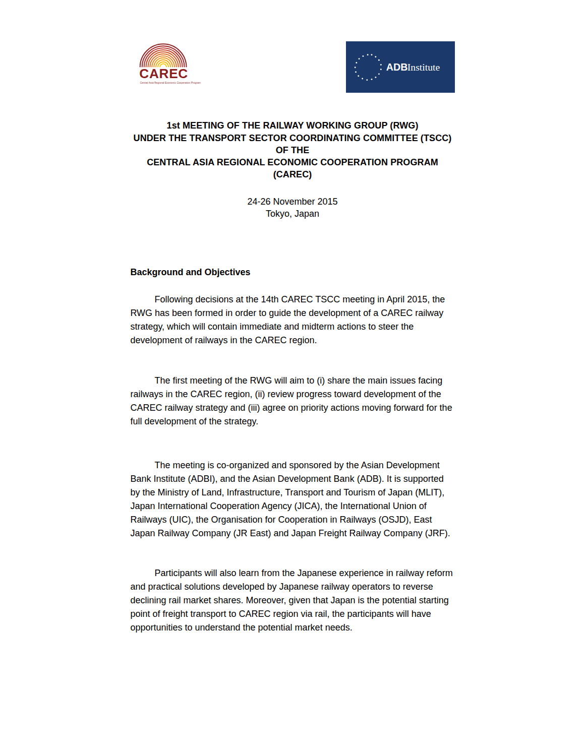CAREC Central Asia Regional Economic Cooperation Program
ADB Institute
1st MEETING OF THE RAILWAY WORKING GROUP (RWG)
UNDER THE TRANSPORT SECTOR COORDINATING COMMITTEE (TSCC) OF THE
CENTRAL ASIA REGIONAL ECONOMIC COOPERATION PROGRAM (CAREC)
24-26 November 2015
Tokyo, Japan
Background and Objectives
Following decisions at the 14th CAREC TSCC meeting in April 2015, the RWG has been formed in order to guide the development of a CAREC railway strategy, which will contain immediate and midterm actions to steer the development of railways in the CAREC region.
The first meeting of the RWG will aim to (i) share the main issues facing railways in the CAREC region, (ii) review progress toward development of the CAREC railway strategy and (iii) agree on priority actions moving forward for the full development of the strategy.
The meeting is co-organized and sponsored by the Asian Development Bank Institute (ADBI), and the Asian Development Bank (ADB). It is supported by the Ministry of Land, Infrastructure, Transport and Tourism of Japan (MLIT), Japan International Cooperation Agency (JICA), the International Union of Railways (UIC), the Organisation for Cooperation in Railways (OSJD), East Japan Railway Company (JR East) and Japan Freight Railway Company (JRF).
Participants will also learn from the Japanese experience in railway reform and practical solutions developed by Japanese railway operators to reverse declining rail market shares. Moreover, given that Japan is the potential starting point of freight transport to CAREC region via rail, the participants will have opportunities to understand the potential market needs.